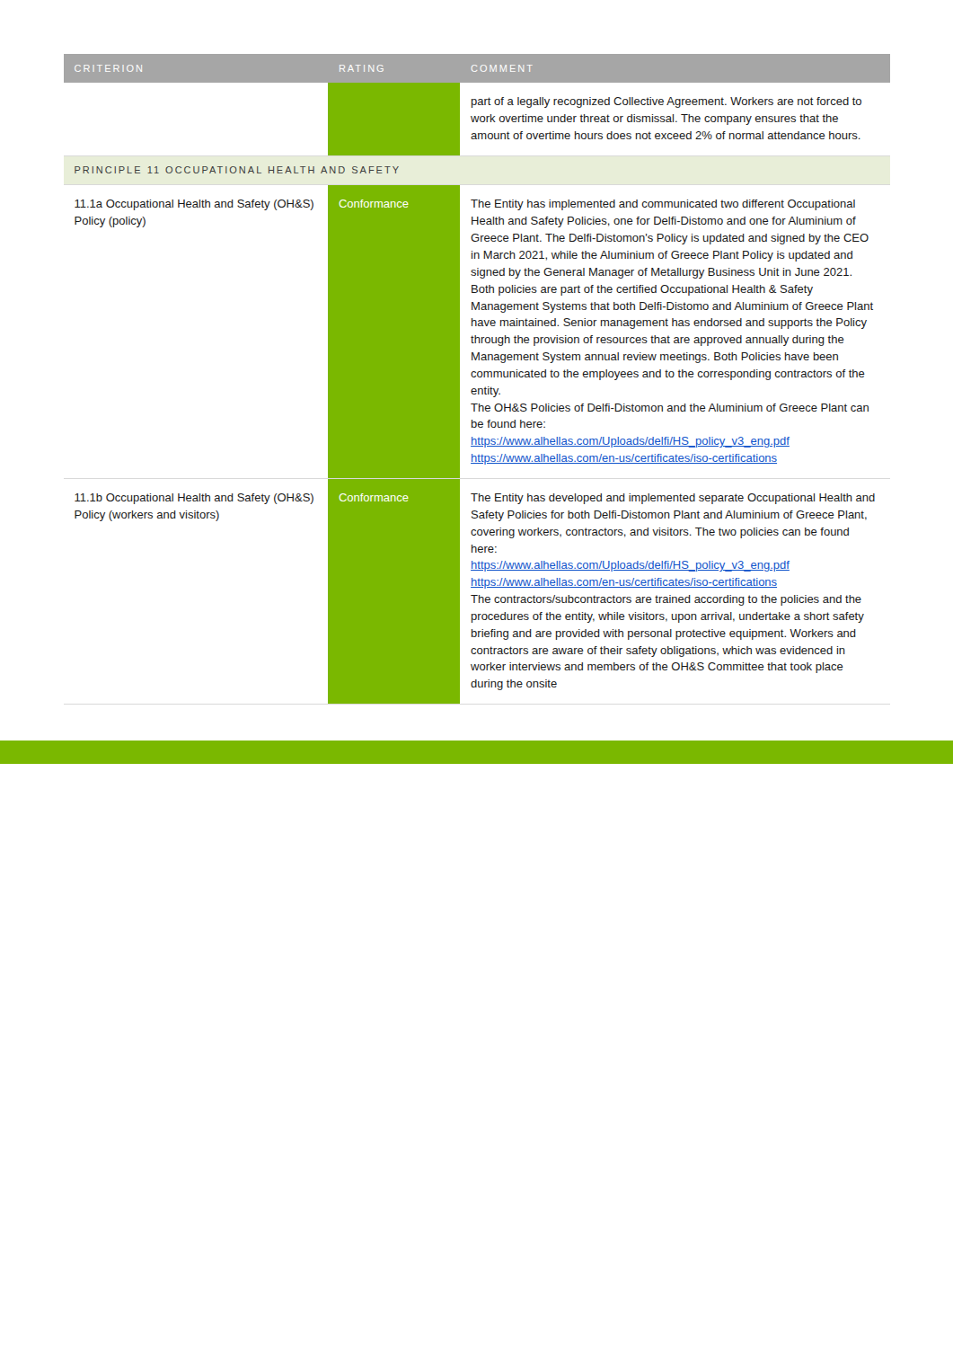| CRITERION | RATING | COMMENT |
| --- | --- | --- |
| | | part of a legally recognized Collective Agreement. Workers are not forced to work overtime under threat or dismissal. The company ensures that the amount of overtime hours does not exceed 2% of normal attendance hours. |
| PRINCIPLE 11 OCCUPATIONAL HEALTH AND SAFETY |
| 11.1a Occupational Health and Safety (OH&S) Policy (policy) | Conformance | The Entity has implemented and communicated two different Occupational Health and Safety Policies, one for Delfi-Distomo and one for Aluminium of Greece Plant. The Delfi-Distomon's Policy is updated and signed by the CEO in March 2021, while the Aluminium of Greece Plant Policy is updated and signed by the General Manager of Metallurgy Business Unit in June 2021. Both policies are part of the certified Occupational Health & Safety Management Systems that both Delfi-Distomo and Aluminium of Greece Plant have maintained. Senior management has endorsed and supports the Policy through the provision of resources that are approved annually during the Management System annual review meetings. Both Policies have been communicated to the employees and to the corresponding contractors of the entity. The OH&S Policies of Delfi-Distomon and the Aluminium of Greece Plant can be found here: https://www.alhellas.com/Uploads/delfi/HS_policy_v3_eng.pdf https://www.alhellas.com/en-us/certificates/iso-certifications |
| 11.1b Occupational Health and Safety (OH&S) Policy (workers and visitors) | Conformance | The Entity has developed and implemented separate Occupational Health and Safety Policies for both Delfi-Distomon Plant and Aluminium of Greece Plant, covering workers, contractors, and visitors. The two policies can be found here: https://www.alhellas.com/Uploads/delfi/HS_policy_v3_eng.pdf https://www.alhellas.com/en-us/certificates/iso-certifications The contractors/subcontractors are trained according to the policies and the procedures of the entity, while visitors, upon arrival, undertake a short safety briefing and are provided with personal protective equipment. Workers and contractors are aware of their safety obligations, which was evidenced in worker interviews and members of the OH&S Committee that took place during the onsite |